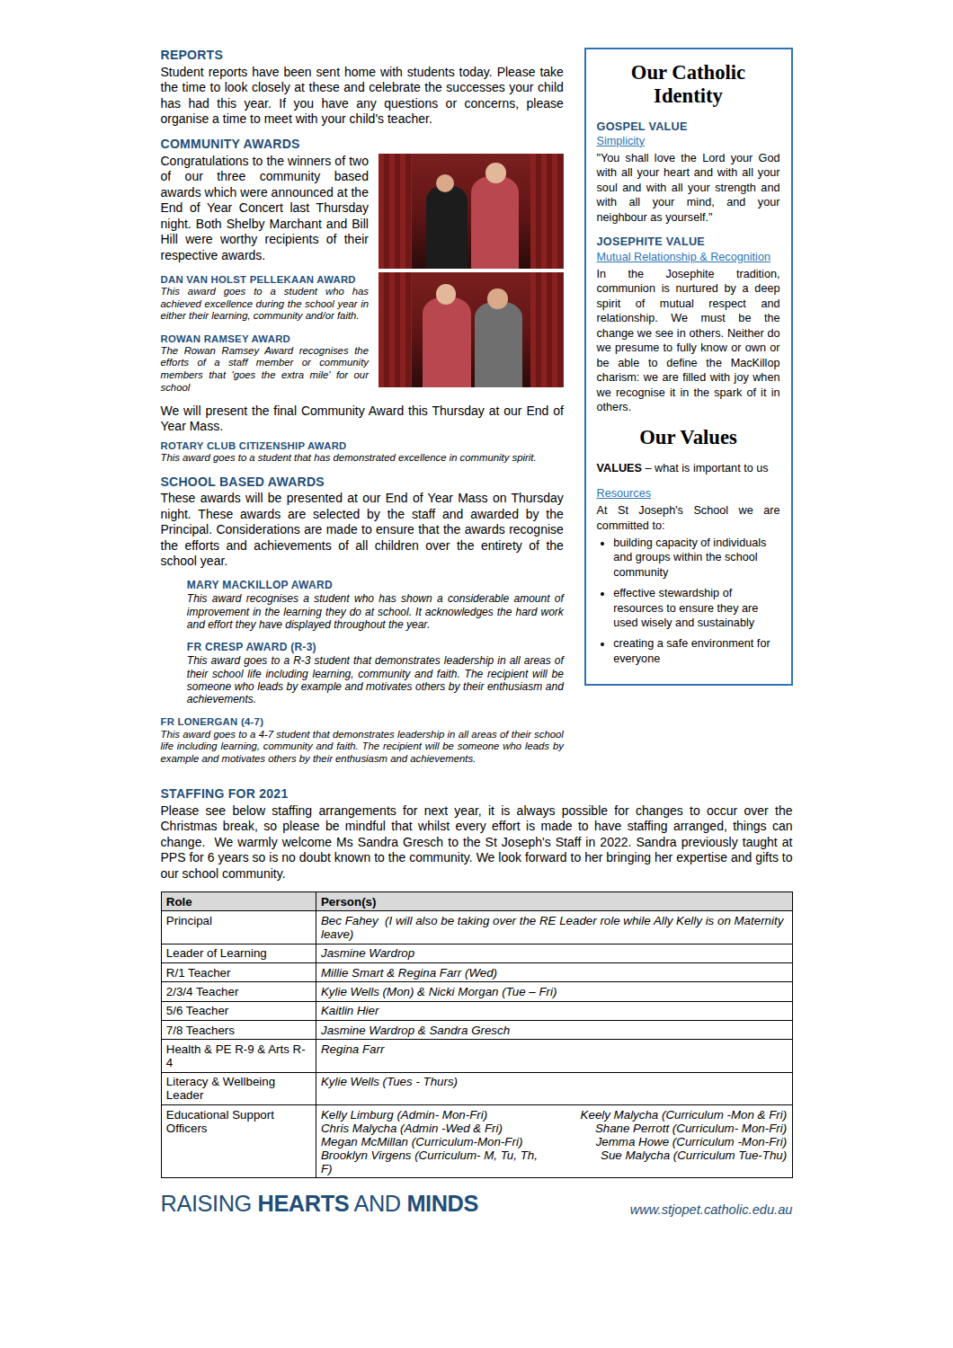REPORTS
Student reports have been sent home with students today. Please take the time to look closely at these and celebrate the successes your child has had this year. If you have any questions or concerns, please organise a time to meet with your child's teacher.
COMMUNITY AWARDS
Congratulations to the winners of two of our three community based awards which were announced at the End of Year Concert last Thursday night. Both Shelby Marchant and Bill Hill were worthy recipients of their respective awards.
DAN VAN HOLST PELLEKAAN AWARD
This award goes to a student who has achieved excellence during the school year in either their learning, community and/or faith.
ROWAN RAMSEY AWARD
The Rowan Ramsey Award recognises the efforts of a staff member or community members that 'goes the extra mile' for our school
We will present the final Community Award this Thursday at our End of Year Mass.
ROTARY CLUB CITIZENSHIP AWARD
This award goes to a student that has demonstrated excellence in community spirit.
SCHOOL BASED AWARDS
These awards will be presented at our End of Year Mass on Thursday night. These awards are selected by the staff and awarded by the Principal. Considerations are made to ensure that the awards recognise the efforts and achievements of all children over the entirety of the school year.
MARY MACKILLOP AWARD
This award recognises a student who has shown a considerable amount of improvement in the learning they do at school. It acknowledges the hard work and effort they have displayed throughout the year.
FR CRESP AWARD (R-3)
This award goes to a R-3 student that demonstrates leadership in all areas of their school life including learning, community and faith. The recipient will be someone who leads by example and motivates others by their enthusiasm and achievements.
FR LONERGAN (4-7)
This award goes to a 4-7 student that demonstrates leadership in all areas of their school life including learning, community and faith. The recipient will be someone who leads by example and motivates others by their enthusiasm and achievements.
Our Catholic Identity
GOSPEL VALUE
Simplicity
"You shall love the Lord your God with all your heart and with all your soul and with all your strength and with all your mind, and your neighbour as yourself."
JOSEPHITE VALUE
Mutual Relationship & Recognition
In the Josephite tradition, communion is nurtured by a deep spirit of mutual respect and relationship. We must be the change we see in others. Neither do we presume to fully know or own or be able to define the MacKillop charism: we are filled with joy when we recognise it in the spark of it in others.
Our Values
VALUES – what is important to us
Resources
At St Joseph's School we are committed to:
building capacity of individuals and groups within the school community
effective stewardship of resources to ensure they are used wisely and sustainably
creating a safe environment for everyone
STAFFING FOR 2021
Please see below staffing arrangements for next year, it is always possible for changes to occur over the Christmas break, so please be mindful that whilst every effort is made to have staffing arranged, things can change. We warmly welcome Ms Sandra Gresch to the St Joseph's Staff in 2022. Sandra previously taught at PPS for 6 years so is no doubt known to the community. We look forward to her bringing her expertise and gifts to our school community.
| Role | Person(s) |
| --- | --- |
| Principal | Bec Fahey (I will also be taking over the RE Leader role while Ally Kelly is on Maternity leave) |
| Leader of Learning | Jasmine Wardrop |
| R/1 Teacher | Millie Smart & Regina Farr (Wed) |
| 2/3/4 Teacher | Kylie Wells (Mon) & Nicki Morgan (Tue – Fri) |
| 5/6 Teacher | Kaitlin Hier |
| 7/8 Teachers | Jasmine Wardrop & Sandra Gresch |
| Health & PE R-9 & Arts R-4 | Regina Farr |
| Literacy & Wellbeing Leader | Kylie Wells (Tues - Thurs) |
| Educational Support Officers | Kelly Limburg (Admin- Mon-Fri) Keely Malycha (Curriculum -Mon & Fri) Chris Malycha (Admin -Wed & Fri) Shane Perrott (Curriculum- Mon-Fri) Megan McMillan (Curriculum-Mon-Fri) Jemma Howe (Curriculum -Mon-Fri) Brooklyn Virgens (Curriculum- M, Tu, Th, F) Sue Malycha (Curriculum Tue-Thu) |
RAISING HEARTS AND MINDS
www.stjopet.catholic.edu.au